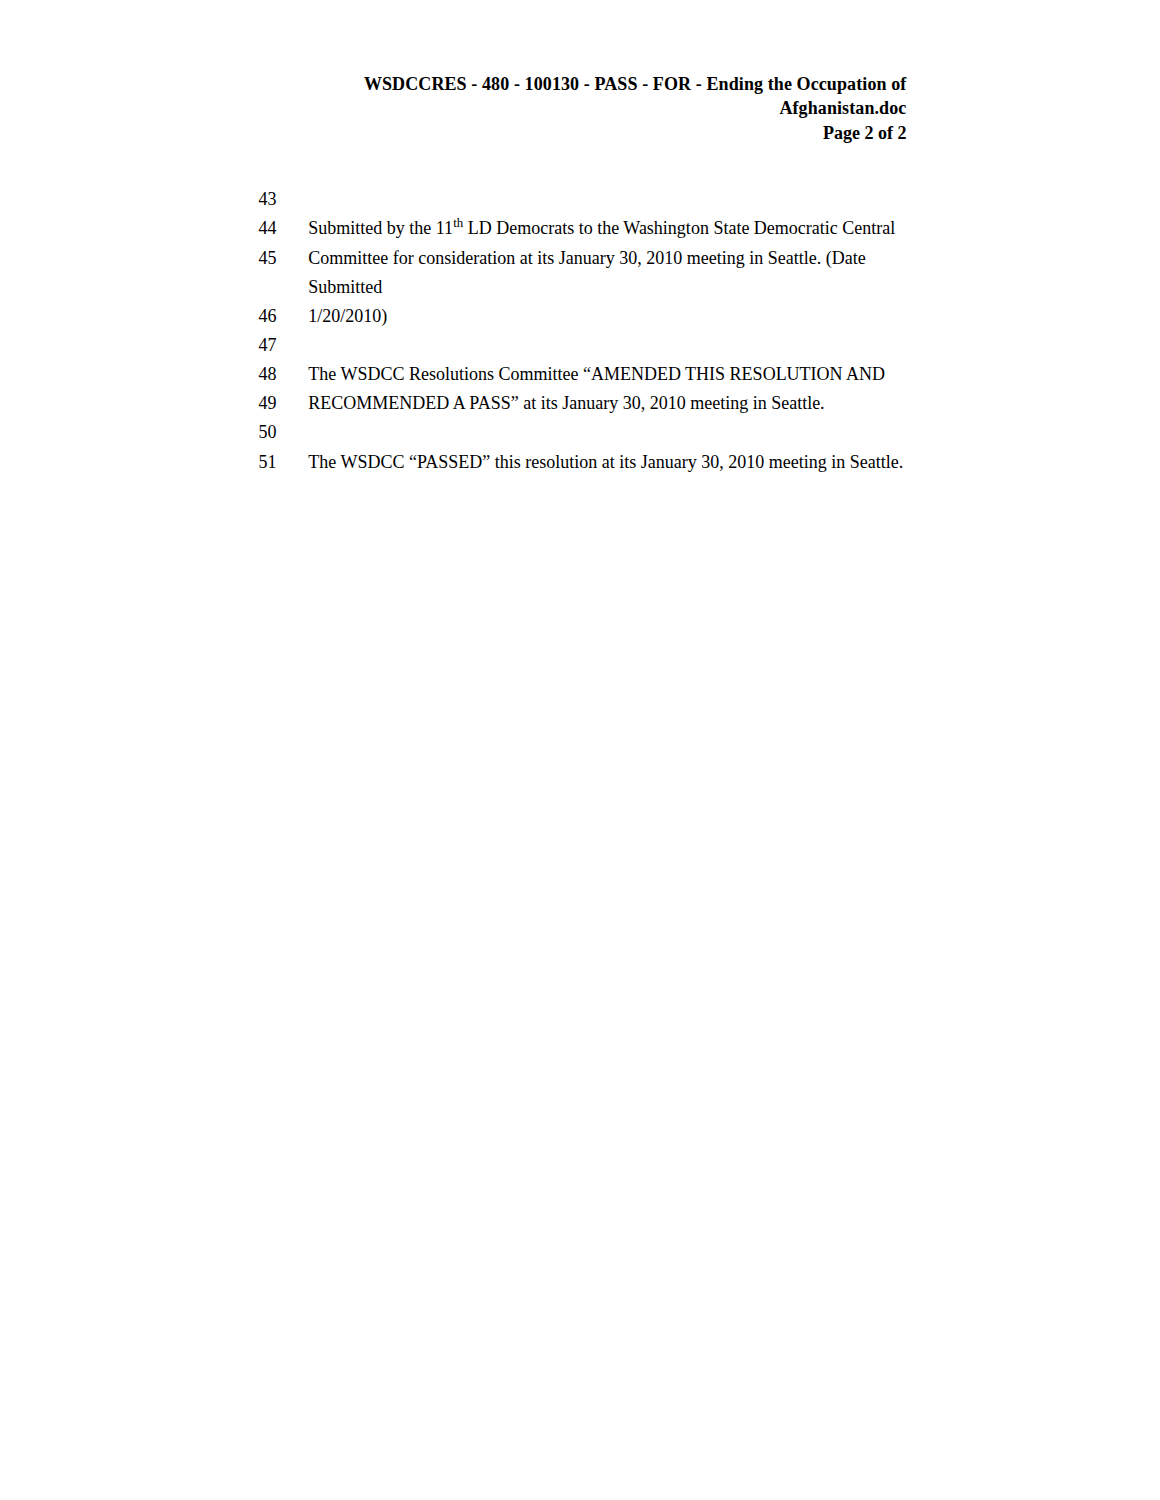WSDCCRES - 480 - 100130 - PASS - FOR - Ending the Occupation of Afghanistan.doc Page 2 of 2
| 43 | |
| 44 | Submitted by the 11 th LD Democrats to the Washington State Democratic Central |
| 45 | Committee for consideration at its January 30, 2010 meeting in Seattle. (Date Submitted |
| 46 | 1/20/2010) |
| 47 | |
| 48 | The WSDCC Resolutions Committee “AMENDED THIS RESOLUTION AND |
| 49 | RECOMMENDED A PASS” at its January 30, 2010 meeting in Seattle. |
| 50 | |
| 51 | The WSDCC “PASSED” this resolution at its January 30, 2010 meeting in Seattle. |